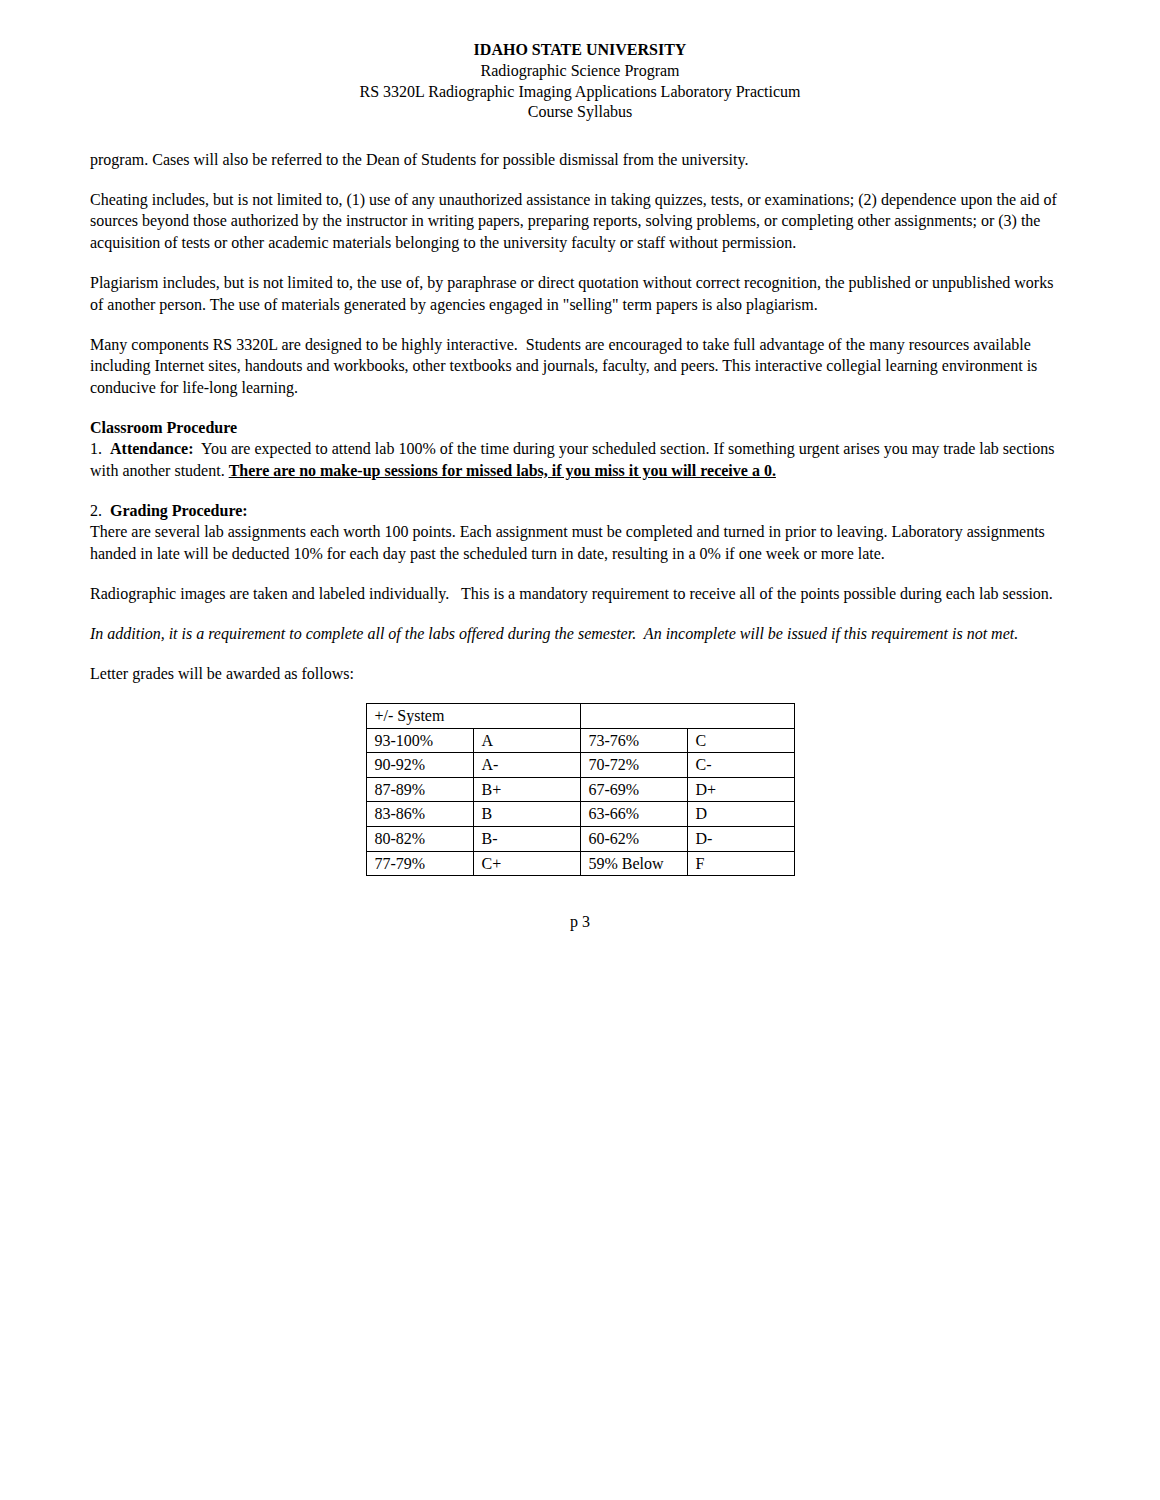IDAHO STATE UNIVERSITY
Radiographic Science Program
RS 3320L Radiographic Imaging Applications Laboratory Practicum
Course Syllabus
program. Cases will also be referred to the Dean of Students for possible dismissal from the university.
Cheating includes, but is not limited to, (1) use of any unauthorized assistance in taking quizzes, tests, or examinations; (2) dependence upon the aid of sources beyond those authorized by the instructor in writing papers, preparing reports, solving problems, or completing other assignments; or (3) the acquisition of tests or other academic materials belonging to the university faculty or staff without permission.
Plagiarism includes, but is not limited to, the use of, by paraphrase or direct quotation without correct recognition, the published or unpublished works of another person. The use of materials generated by agencies engaged in "selling" term papers is also plagiarism.
Many components RS 3320L are designed to be highly interactive. Students are encouraged to take full advantage of the many resources available including Internet sites, handouts and workbooks, other textbooks and journals, faculty, and peers. This interactive collegial learning environment is conducive for life-long learning.
Classroom Procedure
1. Attendance: You are expected to attend lab 100% of the time during your scheduled section. If something urgent arises you may trade lab sections with another student. There are no make-up sessions for missed labs, if you miss it you will receive a 0.
2. Grading Procedure:
There are several lab assignments each worth 100 points. Each assignment must be completed and turned in prior to leaving. Laboratory assignments handed in late will be deducted 10% for each day past the scheduled turn in date, resulting in a 0% if one week or more late.
Radiographic images are taken and labeled individually. This is a mandatory requirement to receive all of the points possible during each lab session.
In addition, it is a requirement to complete all of the labs offered during the semester. An incomplete will be issued if this requirement is not met.
Letter grades will be awarded as follows:
| +/- System | |
| 93-100% | A | 73-76% | C |
| 90-92% | A- | 70-72% | C- |
| 87-89% | B+ | 67-69% | D+ |
| 83-86% | B | 63-66% | D |
| 80-82% | B- | 60-62% | D- |
| 77-79% | C+ | 59% Below | F |
p 3